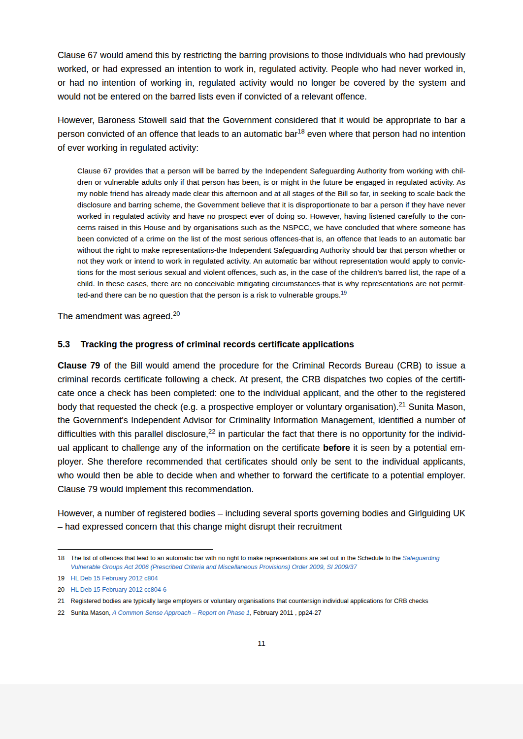Clause 67 would amend this by restricting the barring provisions to those individuals who had previously worked, or had expressed an intention to work in, regulated activity. People who had never worked in, or had no intention of working in, regulated activity would no longer be covered by the system and would not be entered on the barred lists even if convicted of a relevant offence.
However, Baroness Stowell said that the Government considered that it would be appropriate to bar a person convicted of an offence that leads to an automatic bar18 even where that person had no intention of ever working in regulated activity:
Clause 67 provides that a person will be barred by the Independent Safeguarding Authority from working with children or vulnerable adults only if that person has been, is or might in the future be engaged in regulated activity. As my noble friend has already made clear this afternoon and at all stages of the Bill so far, in seeking to scale back the disclosure and barring scheme, the Government believe that it is disproportionate to bar a person if they have never worked in regulated activity and have no prospect ever of doing so. However, having listened carefully to the concerns raised in this House and by organisations such as the NSPCC, we have concluded that where someone has been convicted of a crime on the list of the most serious offences-that is, an offence that leads to an automatic bar without the right to make representations-the Independent Safeguarding Authority should bar that person whether or not they work or intend to work in regulated activity. An automatic bar without representation would apply to convictions for the most serious sexual and violent offences, such as, in the case of the children's barred list, the rape of a child. In these cases, there are no conceivable mitigating circumstances-that is why representations are not permitted-and there can be no question that the person is a risk to vulnerable groups.19
The amendment was agreed.20
5.3 Tracking the progress of criminal records certificate applications
Clause 79 of the Bill would amend the procedure for the Criminal Records Bureau (CRB) to issue a criminal records certificate following a check. At present, the CRB dispatches two copies of the certificate once a check has been completed: one to the individual applicant, and the other to the registered body that requested the check (e.g. a prospective employer or voluntary organisation).21 Sunita Mason, the Government's Independent Advisor for Criminality Information Management, identified a number of difficulties with this parallel disclosure,22 in particular the fact that there is no opportunity for the individual applicant to challenge any of the information on the certificate before it is seen by a potential employer. She therefore recommended that certificates should only be sent to the individual applicants, who would then be able to decide when and whether to forward the certificate to a potential employer. Clause 79 would implement this recommendation.
However, a number of registered bodies – including several sports governing bodies and Girlguiding UK – had expressed concern that this change might disrupt their recruitment
18 The list of offences that lead to an automatic bar with no right to make representations are set out in the Schedule to the Safeguarding Vulnerable Groups Act 2006 (Prescribed Criteria and Miscellaneous Provisions) Order 2009, SI 2009/37
19 HL Deb 15 February 2012 c804
20 HL Deb 15 February 2012 cc804-6
21 Registered bodies are typically large employers or voluntary organisations that countersign individual applications for CRB checks
22 Sunita Mason, A Common Sense Approach – Report on Phase 1, February 2011 , pp24-27
11